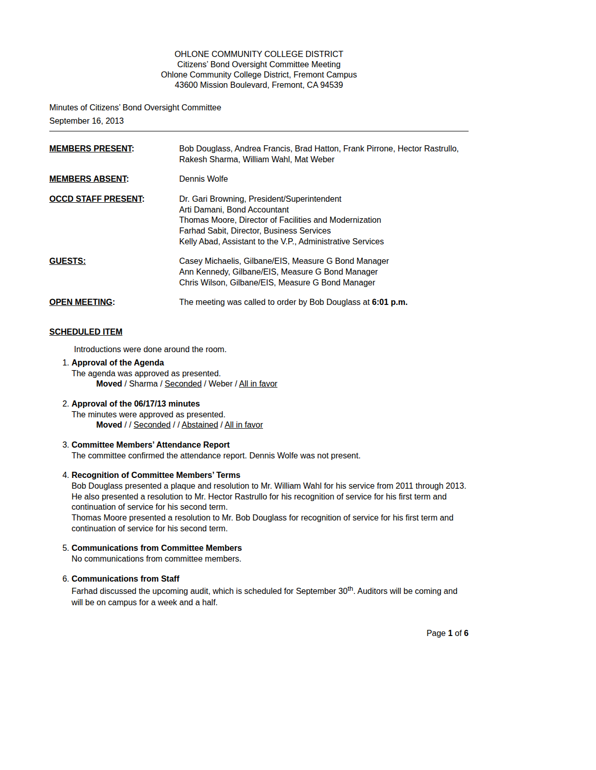OHLONE COMMUNITY COLLEGE DISTRICT
Citizens’ Bond Oversight Committee Meeting
Ohlone Community College District, Fremont Campus
43600 Mission Boulevard, Fremont, CA 94539
Minutes of Citizens’ Bond Oversight Committee
September 16, 2013
| MEMBERS PRESENT : | Bob Douglass, Andrea Francis, Brad Hatton, Frank Pirrone, Hector Rastrullo, Rakesh Sharma, William Wahl, Mat Weber |
| MEMBERS ABSENT : | Dennis Wolfe |
| OCCD STAFF PRESENT : | Dr. Gari Browning, President/Superintendent Arti Damani, Bond Accountant Thomas Moore, Director of Facilities and Modernization Farhad Sabit, Director, Business Services Kelly Abad, Assistant to the V.P., Administrative Services |
| GUESTS: | Casey Michaelis, Gilbane/EIS, Measure G Bond Manager Ann Kennedy, Gilbane/EIS, Measure G Bond Manager Chris Wilson, Gilbane/EIS, Measure G Bond Manager |
| OPEN MEETING : | The meeting was called to order by Bob Douglass at 6:01 p.m. |
SCHEDULED ITEM
Introductions were done around the room.
Approval of the Agenda
The agenda was approved as presented.
Moved / Sharma / Seconded / Weber / All in favor
Approval of the 06/17/13 minutes
The minutes were approved as presented.
Moved / / Seconded / / Abstained / All in favor
Committee Members’ Attendance Report
The committee confirmed the attendance report. Dennis Wolfe was not present.
Recognition of Committee Members’ Terms
Bob Douglass presented a plaque and resolution to Mr. William Wahl for his service from 2011 through 2013. He also presented a resolution to Mr. Hector Rastrullo for his recognition of service for his first term and continuation of service for his second term.
Thomas Moore presented a resolution to Mr. Bob Douglass for recognition of service for his first term and continuation of service for his second term.
Communications from Committee Members
No communications from committee members.
Communications from Staff
Farhad discussed the upcoming audit, which is scheduled for September 30th. Auditors will be coming and will be on campus for a week and a half.
Page 1 of 6